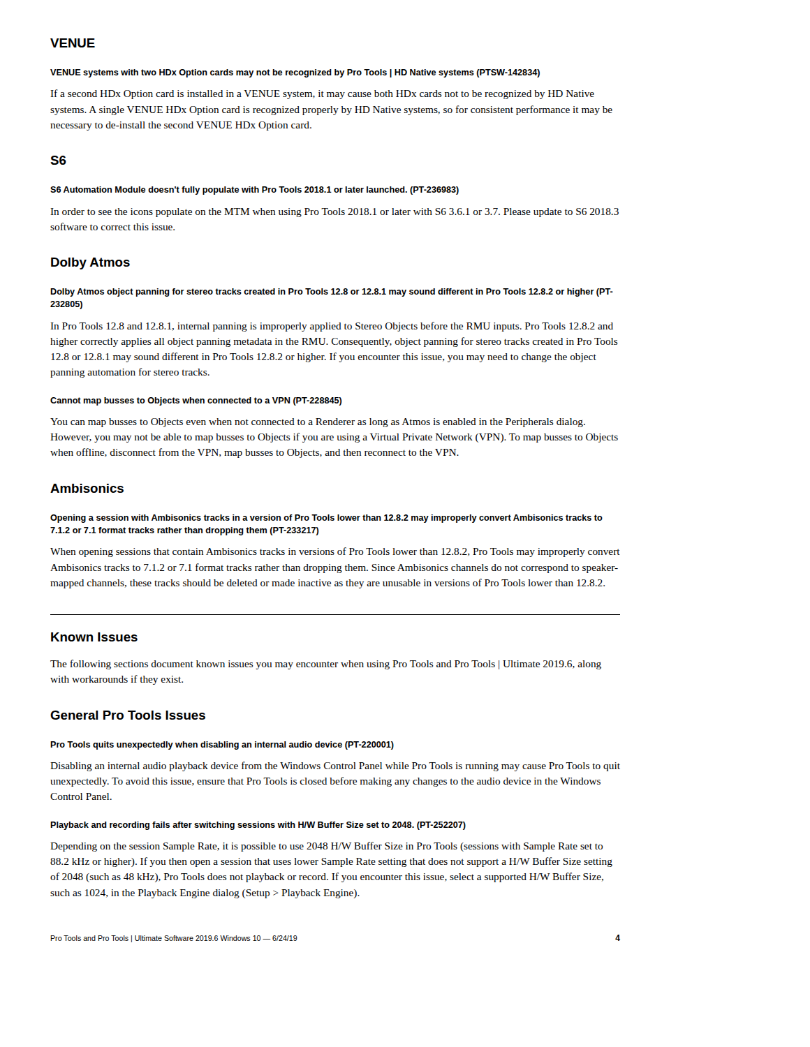VENUE
VENUE systems with two HDx Option cards may not be recognized by Pro Tools | HD Native systems (PTSW-142834)
If a second HDx Option card is installed in a VENUE system, it may cause both HDx cards not to be recognized by HD Native systems. A single VENUE HDx Option card is recognized properly by HD Native systems, so for consistent performance it may be necessary to de-install the second VENUE HDx Option card.
S6
S6 Automation Module doesn't fully populate with Pro Tools 2018.1 or later launched. (PT-236983)
In order to see the icons populate on the MTM when using Pro Tools 2018.1 or later with S6 3.6.1 or 3.7. Please update to S6 2018.3 software to correct this issue.
Dolby Atmos
Dolby Atmos object panning for stereo tracks created in Pro Tools 12.8 or 12.8.1 may sound different in Pro Tools 12.8.2 or higher (PT-232805)
In Pro Tools 12.8 and 12.8.1, internal panning is improperly applied to Stereo Objects before the RMU inputs. Pro Tools 12.8.2 and higher correctly applies all object panning metadata in the RMU. Consequently, object panning for stereo tracks created in Pro Tools 12.8 or 12.8.1 may sound different in Pro Tools 12.8.2 or higher. If you encounter this issue, you may need to change the object panning automation for stereo tracks.
Cannot map busses to Objects when connected to a VPN (PT-228845)
You can map busses to Objects even when not connected to a Renderer as long as Atmos is enabled in the Peripherals dialog. However, you may not be able to map busses to Objects if you are using a Virtual Private Network (VPN). To map busses to Objects when offline, disconnect from the VPN, map busses to Objects, and then reconnect to the VPN.
Ambisonics
Opening a session with Ambisonics tracks in a version of Pro Tools lower than 12.8.2 may improperly convert Ambisonics tracks to 7.1.2 or 7.1 format tracks rather than dropping them (PT-233217)
When opening sessions that contain Ambisonics tracks in versions of Pro Tools lower than 12.8.2, Pro Tools may improperly convert Ambisonics tracks to 7.1.2 or 7.1 format tracks rather than dropping them. Since Ambisonics channels do not correspond to speaker-mapped channels, these tracks should be deleted or made inactive as they are unusable in versions of Pro Tools lower than 12.8.2.
Known Issues
The following sections document known issues you may encounter when using Pro Tools and Pro Tools | Ultimate 2019.6, along with workarounds if they exist.
General Pro Tools Issues
Pro Tools quits unexpectedly when disabling an internal audio device (PT-220001)
Disabling an internal audio playback device from the Windows Control Panel while Pro Tools is running may cause Pro Tools to quit unexpectedly. To avoid this issue, ensure that Pro Tools is closed before making any changes to the audio device in the Windows Control Panel.
Playback and recording fails after switching sessions with H/W Buffer Size set to 2048. (PT-252207)
Depending on the session Sample Rate, it is possible to use 2048 H/W Buffer Size in Pro Tools (sessions with Sample Rate set to 88.2 kHz or higher). If you then open a session that uses lower Sample Rate setting that does not support a H/W Buffer Size setting of 2048 (such as 48 kHz), Pro Tools does not playback or record. If you encounter this issue, select a supported H/W Buffer Size, such as 1024, in the Playback Engine dialog (Setup > Playback Engine).
Pro Tools and Pro Tools | Ultimate Software 2019.6 Windows 10 — 6/24/19 4